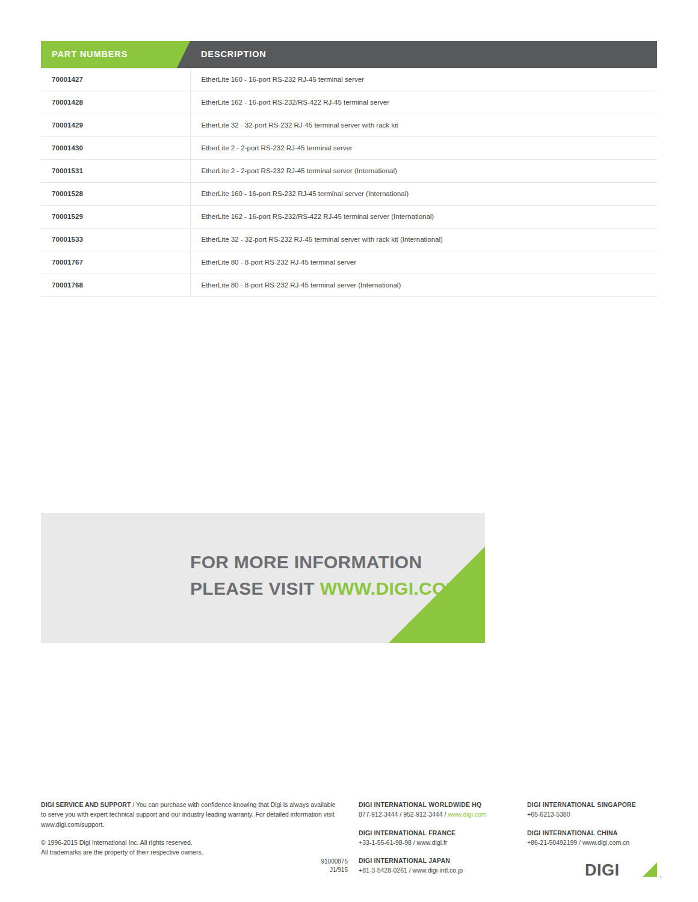| PART NUMBERS | DESCRIPTION |
| --- | --- |
| 70001427 | EtherLite 160 - 16-port RS-232 RJ-45 terminal server |
| 70001428 | EtherLite 162 - 16-port RS-232/RS-422 RJ-45 terminal server |
| 70001429 | EtherLite 32 - 32-port RS-232 RJ-45 terminal server with rack kit |
| 70001430 | EtherLite 2 - 2-port RS-232 RJ-45 terminal server |
| 70001531 | EtherLite 2 - 2-port RS-232 RJ-45 terminal server (International) |
| 70001528 | EtherLite 160 - 16-port RS-232 RJ-45 terminal server (International) |
| 70001529 | EtherLite 162 - 16-port RS-232/RS-422 RJ-45 terminal server (International) |
| 70001533 | EtherLite 32 - 32-port RS-232 RJ-45 terminal server with rack kit (International) |
| 70001767 | EtherLite 80 - 8-port RS-232 RJ-45 terminal server |
| 70001768 | EtherLite 80 - 8-port RS-232 RJ-45 terminal server (International) |
FOR MORE INFORMATION
PLEASE VISIT WWW.DIGI.COM
DIGI SERVICE AND SUPPORT / You can purchase with confidence knowing that Digi is always available to serve you with expert technical support and our industry leading warranty. For detailed information visit www.digi.com/support.
© 1996-2015 Digi International Inc. All rights reserved.
All trademarks are the property of their respective owners.
91000875
J1/915
DIGI INTERNATIONAL WORLDWIDE HQ
877-912-3444 / 952-912-3444 / www.digi.com
DIGI INTERNATIONAL FRANCE
+33-1-55-61-98-98 / www.digi.fr
DIGI INTERNATIONAL JAPAN
+81-3-5428-0261 / www.digi-intl.co.jp
DIGI INTERNATIONAL SINGAPORE
+65-6213-5380
DIGI INTERNATIONAL CHINA
+86-21-50492199 / www.digi.com.cn
DIGI .